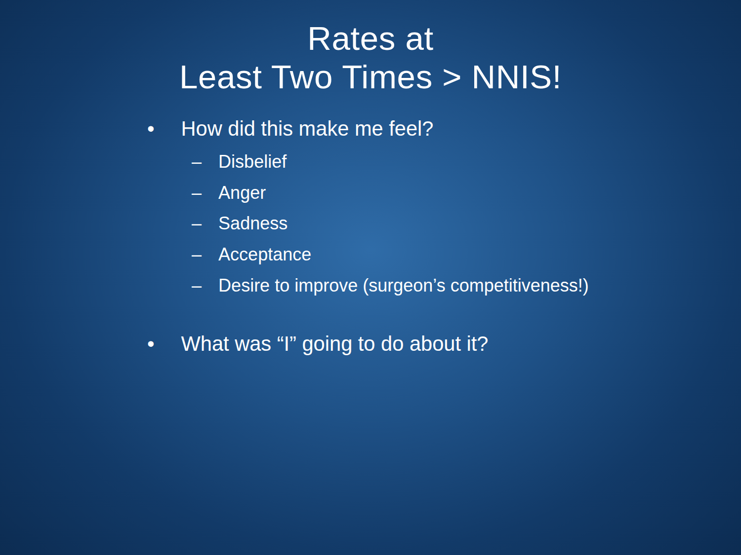Rates at
Least Two Times > NNIS!
How did this make me feel?
Disbelief
Anger
Sadness
Acceptance
Desire to improve (surgeon’s competitiveness!)
What was “I” going to do about it?